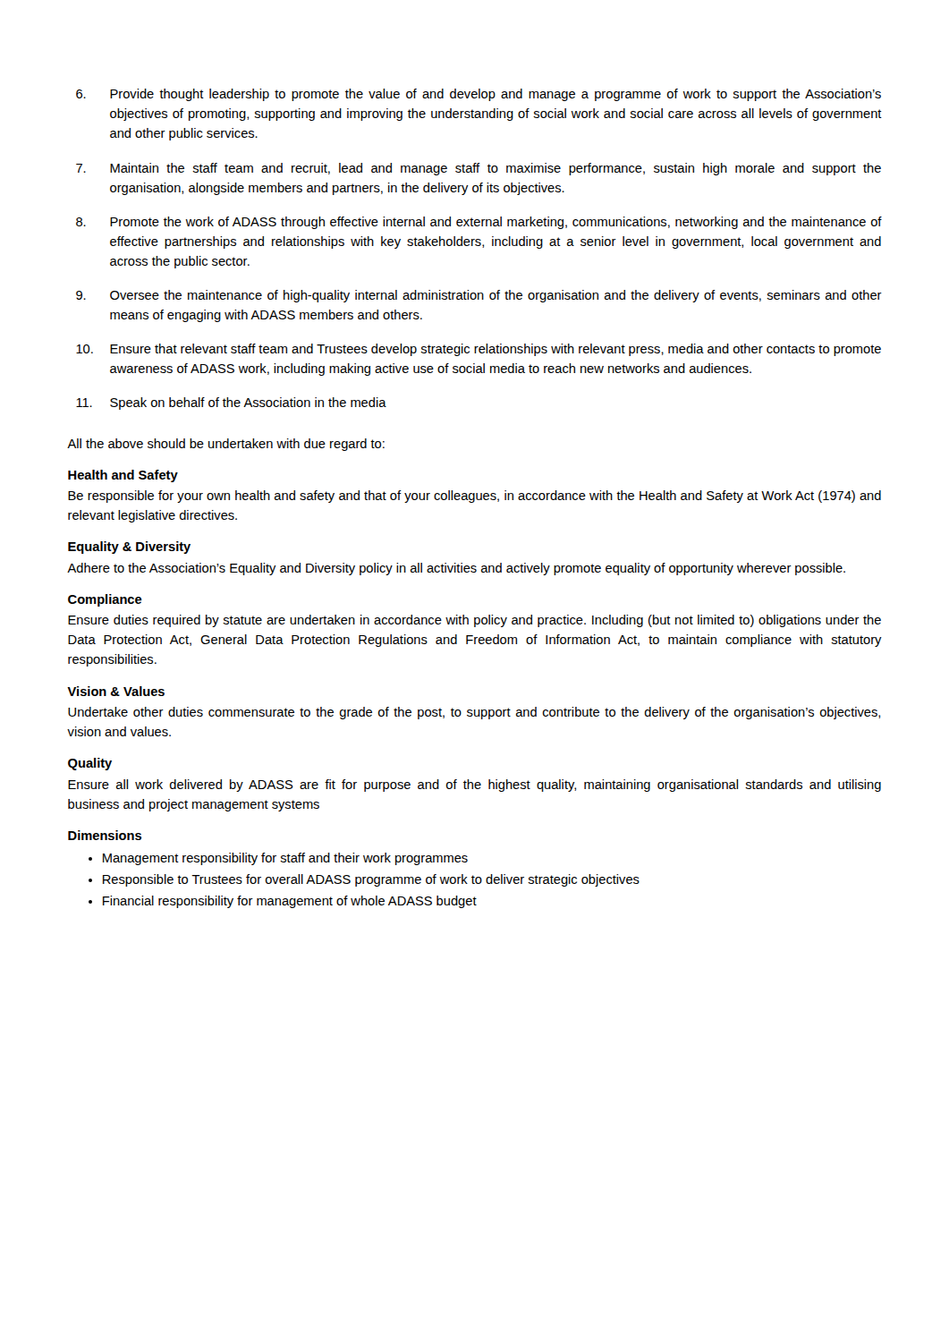Provide thought leadership to promote the value of and develop and manage a programme of work to support the Association’s objectives of promoting, supporting and improving the understanding of social work and social care across all levels of government and other public services.
Maintain the staff team and recruit, lead and manage staff to maximise performance, sustain high morale and support the organisation, alongside members and partners, in the delivery of its objectives.
Promote the work of ADASS through effective internal and external marketing, communications, networking and the maintenance of effective partnerships and relationships with key stakeholders, including at a senior level in government, local government and across the public sector.
Oversee the maintenance of high-quality internal administration of the organisation and the delivery of events, seminars and other means of engaging with ADASS members and others.
Ensure that relevant staff team and Trustees develop strategic relationships with relevant press, media and other contacts to promote awareness of ADASS work, including making active use of social media to reach new networks and audiences.
Speak on behalf of the Association in the media
All the above should be undertaken with due regard to:
Health and Safety
Be responsible for your own health and safety and that of your colleagues, in accordance with the Health and Safety at Work Act (1974) and relevant legislative directives.
Equality & Diversity
Adhere to the Association’s Equality and Diversity policy in all activities and actively promote equality of opportunity wherever possible.
Compliance
Ensure duties required by statute are undertaken in accordance with policy and practice. Including (but not limited to) obligations under the Data Protection Act, General Data Protection Regulations and Freedom of Information Act, to maintain compliance with statutory responsibilities.
Vision & Values
Undertake other duties commensurate to the grade of the post, to support and contribute to the delivery of the organisation’s objectives, vision and values.
Quality
Ensure all work delivered by ADASS are fit for purpose and of the highest quality, maintaining organisational standards and utilising business and project management systems
Dimensions
Management responsibility for staff and their work programmes
Responsible to Trustees for overall ADASS programme of work to deliver strategic objectives
Financial responsibility for management of whole ADASS budget